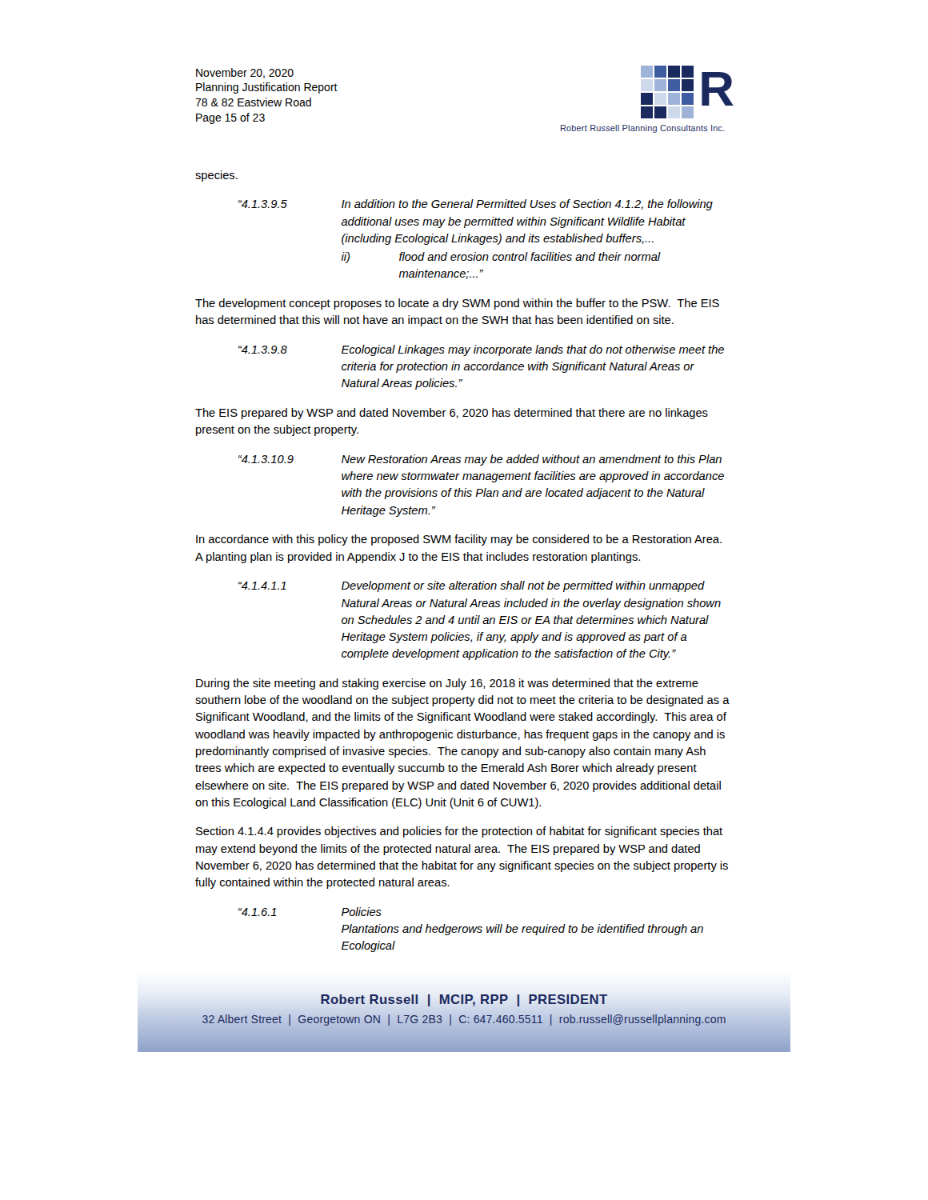November 20, 2020
Planning Justification Report
78 & 82 Eastview Road
Page 15 of 23
R
Robert Russell Planning Consultants Inc.
species.
“4.1.3.9.5
In addition to the General Permitted Uses of Section 4.1.2, the following additional uses may be permitted within Significant Wildlife Habitat (including Ecological Linkages) and its established buffers,...
ii)
flood and erosion control facilities and their normal maintenance;...”
The development concept proposes to locate a dry SWM pond within the buffer to the PSW. The EIS has determined that this will not have an impact on the SWH that has been identified on site.
“4.1.3.9.8
Ecological Linkages may incorporate lands that do not otherwise meet the criteria for protection in accordance with Significant Natural Areas or Natural Areas policies.”
The EIS prepared by WSP and dated November 6, 2020 has determined that there are no linkages present on the subject property.
“4.1.3.10.9
New Restoration Areas may be added without an amendment to this Plan where new stormwater management facilities are approved in accordance with the provisions of this Plan and are located adjacent to the Natural Heritage System.”
In accordance with this policy the proposed SWM facility may be considered to be a Restoration Area. A planting plan is provided in Appendix J to the EIS that includes restoration plantings.
“4.1.4.1.1
Development or site alteration shall not be permitted within unmapped Natural Areas or Natural Areas included in the overlay designation shown on Schedules 2 and 4 until an EIS or EA that determines which Natural Heritage System policies, if any, apply and is approved as part of a complete development application to the satisfaction of the City.”
During the site meeting and staking exercise on July 16, 2018 it was determined that the extreme southern lobe of the woodland on the subject property did not to meet the criteria to be designated as a Significant Woodland, and the limits of the Significant Woodland were staked accordingly. This area of woodland was heavily impacted by anthropogenic disturbance, has frequent gaps in the canopy and is predominantly comprised of invasive species. The canopy and sub-canopy also contain many Ash trees which are expected to eventually succumb to the Emerald Ash Borer which already present elsewhere on site. The EIS prepared by WSP and dated November 6, 2020 provides additional detail on this Ecological Land Classification (ELC) Unit (Unit 6 of CUW1).
Section 4.1.4.4 provides objectives and policies for the protection of habitat for significant species that may extend beyond the limits of the protected natural area. The EIS prepared by WSP and dated November 6, 2020 has determined that the habitat for any significant species on the subject property is fully contained within the protected natural areas.
“4.1.6.1
Policies
Plantations and hedgerows will be required to be identified through an Ecological
Robert Russell | MCIP, RPP | PRESIDENT
32 Albert Street | Georgetown ON | L7G 2B3 | C: 647.460.5511 | rob.russell@russellplanning.com